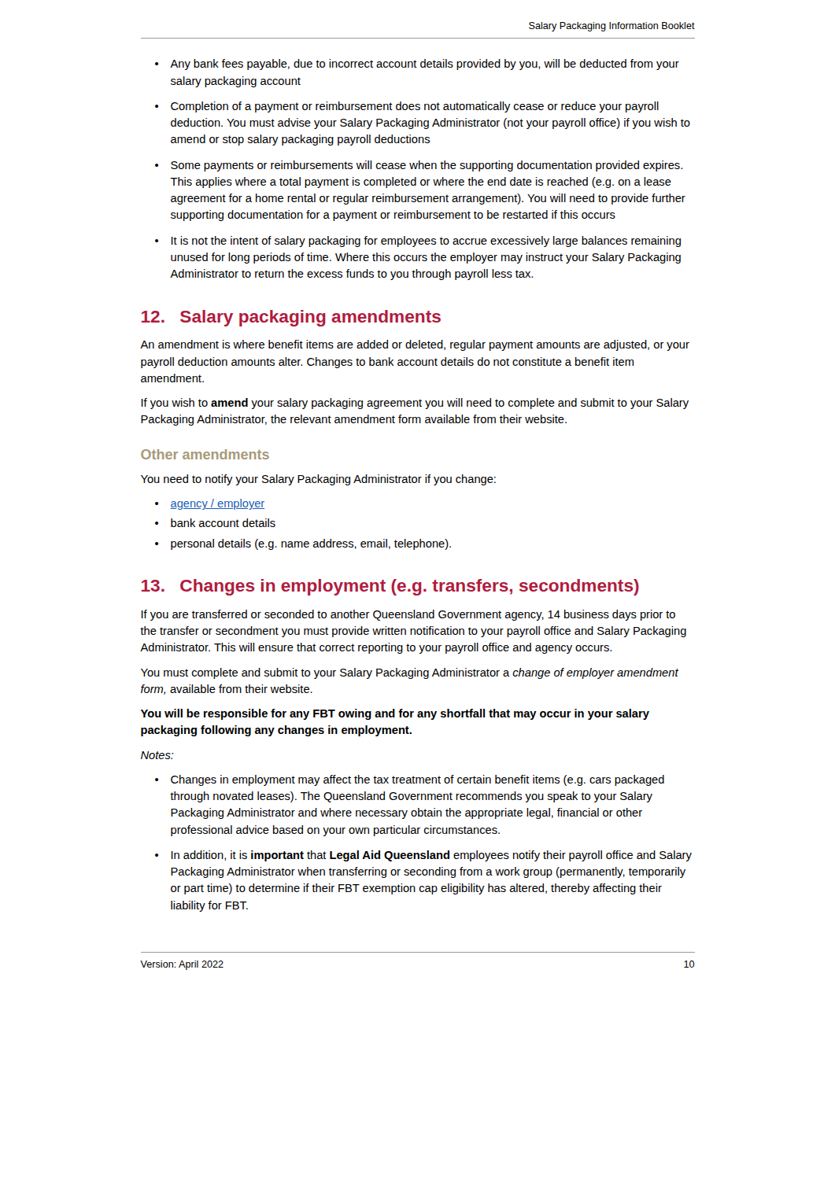Salary Packaging Information Booklet
Any bank fees payable, due to incorrect account details provided by you, will be deducted from your salary packaging account
Completion of a payment or reimbursement does not automatically cease or reduce your payroll deduction. You must advise your Salary Packaging Administrator (not your payroll office) if you wish to amend or stop salary packaging payroll deductions
Some payments or reimbursements will cease when the supporting documentation provided expires. This applies where a total payment is completed or where the end date is reached (e.g. on a lease agreement for a home rental or regular reimbursement arrangement). You will need to provide further supporting documentation for a payment or reimbursement to be restarted if this occurs
It is not the intent of salary packaging for employees to accrue excessively large balances remaining unused for long periods of time. Where this occurs the employer may instruct your Salary Packaging Administrator to return the excess funds to you through payroll less tax.
12. Salary packaging amendments
An amendment is where benefit items are added or deleted, regular payment amounts are adjusted, or your payroll deduction amounts alter. Changes to bank account details do not constitute a benefit item amendment.
If you wish to amend your salary packaging agreement you will need to complete and submit to your Salary Packaging Administrator, the relevant amendment form available from their website.
Other amendments
You need to notify your Salary Packaging Administrator if you change:
agency / employer
bank account details
personal details (e.g. name address, email, telephone).
13. Changes in employment (e.g. transfers, secondments)
If you are transferred or seconded to another Queensland Government agency, 14 business days prior to the transfer or secondment you must provide written notification to your payroll office and Salary Packaging Administrator. This will ensure that correct reporting to your payroll office and agency occurs.
You must complete and submit to your Salary Packaging Administrator a change of employer amendment form, available from their website.
You will be responsible for any FBT owing and for any shortfall that may occur in your salary packaging following any changes in employment.
Notes:
Changes in employment may affect the tax treatment of certain benefit items (e.g. cars packaged through novated leases). The Queensland Government recommends you speak to your Salary Packaging Administrator and where necessary obtain the appropriate legal, financial or other professional advice based on your own particular circumstances.
In addition, it is important that Legal Aid Queensland employees notify their payroll office and Salary Packaging Administrator when transferring or seconding from a work group (permanently, temporarily or part time) to determine if their FBT exemption cap eligibility has altered, thereby affecting their liability for FBT.
Version: April 2022 10